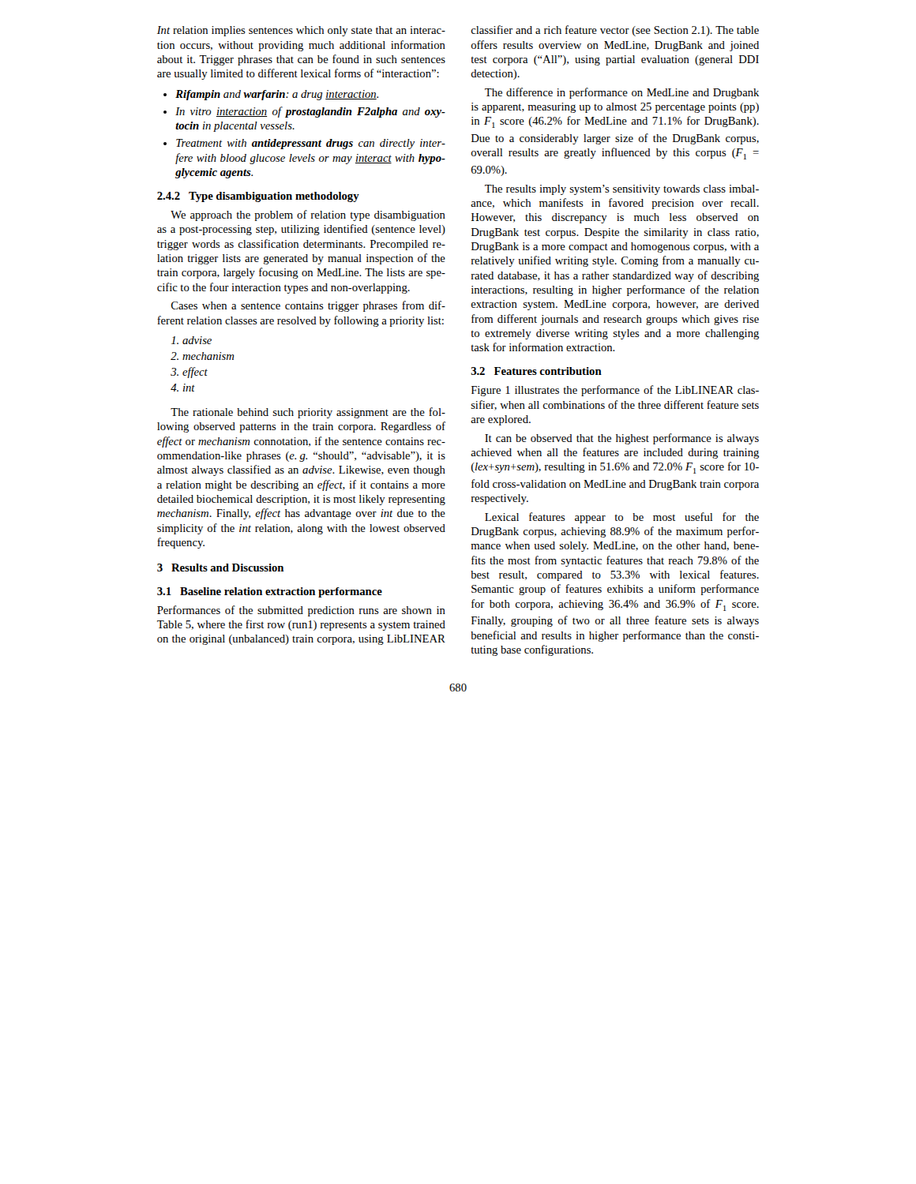Int relation implies sentences which only state that an interaction occurs, without providing much additional information about it. Trigger phrases that can be found in such sentences are usually limited to different lexical forms of “interaction”:
Rifampin and warfarin: a drug interaction.
In vitro interaction of prostaglandin F2alpha and oxytocin in placental vessels.
Treatment with antidepressant drugs can directly interfere with blood glucose levels or may interact with hypoglycemic agents.
2.4.2 Type disambiguation methodology
We approach the problem of relation type disambiguation as a post-processing step, utilizing identified (sentence level) trigger words as classification determinants. Precompiled relation trigger lists are generated by manual inspection of the train corpora, largely focusing on MedLine. The lists are specific to the four interaction types and non-overlapping.
Cases when a sentence contains trigger phrases from different relation classes are resolved by following a priority list:
advise
mechanism
effect
int
The rationale behind such priority assignment are the following observed patterns in the train corpora. Regardless of effect or mechanism connotation, if the sentence contains recommendation-like phrases (e. g. “should”, “advisable”), it is almost always classified as an advise. Likewise, even though a relation might be describing an effect, if it contains a more detailed biochemical description, it is most likely representing mechanism. Finally, effect has advantage over int due to the simplicity of the int relation, along with the lowest observed frequency.
3 Results and Discussion
3.1 Baseline relation extraction performance
Performances of the submitted prediction runs are shown in Table 5, where the first row (run1) represents a system trained on the original (unbalanced) train corpora, using LibLINEAR classifier and a rich feature vector (see Section 2.1). The table offers results overview on MedLine, DrugBank and joined test corpora (“All”), using partial evaluation (general DDI detection).
The difference in performance on MedLine and Drugbank is apparent, measuring up to almost 25 percentage points (pp) in F1 score (46.2% for MedLine and 71.1% for DrugBank). Due to a considerably larger size of the DrugBank corpus, overall results are greatly influenced by this corpus (F1 = 69.0%).
The results imply system’s sensitivity towards class imbalance, which manifests in favored precision over recall. However, this discrepancy is much less observed on DrugBank test corpus. Despite the similarity in class ratio, DrugBank is a more compact and homogenous corpus, with a relatively unified writing style. Coming from a manually curated database, it has a rather standardized way of describing interactions, resulting in higher performance of the relation extraction system. MedLine corpora, however, are derived from different journals and research groups which gives rise to extremely diverse writing styles and a more challenging task for information extraction.
3.2 Features contribution
Figure 1 illustrates the performance of the LibLINEAR classifier, when all combinations of the three different feature sets are explored.
It can be observed that the highest performance is always achieved when all the features are included during training (lex+syn+sem), resulting in 51.6% and 72.0% F1 score for 10-fold cross-validation on MedLine and DrugBank train corpora respectively.
Lexical features appear to be most useful for the DrugBank corpus, achieving 88.9% of the maximum performance when used solely. MedLine, on the other hand, benefits the most from syntactic features that reach 79.8% of the best result, compared to 53.3% with lexical features. Semantic group of features exhibits a uniform performance for both corpora, achieving 36.4% and 36.9% of F1 score. Finally, grouping of two or all three feature sets is always beneficial and results in higher performance than the constituting base configurations.
680